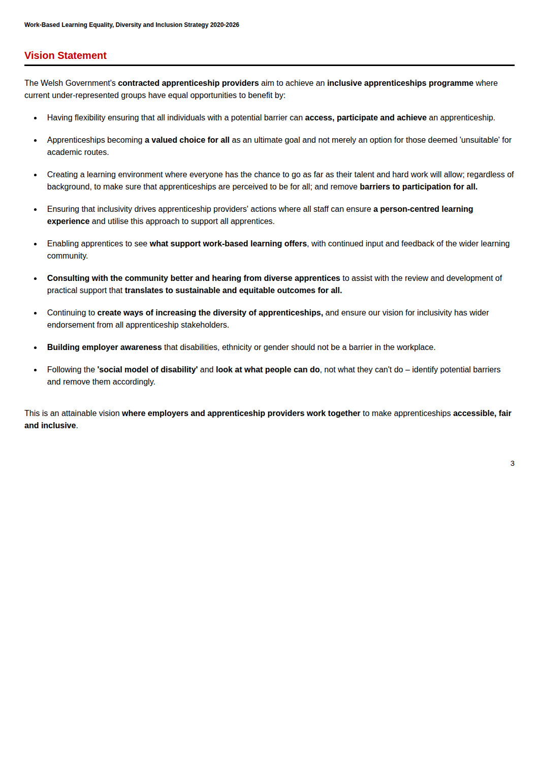Work-Based Learning Equality, Diversity and Inclusion Strategy 2020-2026
Vision Statement
The Welsh Government's contracted apprenticeship providers aim to achieve an inclusive apprenticeships programme where current under-represented groups have equal opportunities to benefit by:
Having flexibility ensuring that all individuals with a potential barrier can access, participate and achieve an apprenticeship.
Apprenticeships becoming a valued choice for all as an ultimate goal and not merely an option for those deemed 'unsuitable' for academic routes.
Creating a learning environment where everyone has the chance to go as far as their talent and hard work will allow; regardless of background, to make sure that apprenticeships are perceived to be for all; and remove barriers to participation for all.
Ensuring that inclusivity drives apprenticeship providers' actions where all staff can ensure a person-centred learning experience and utilise this approach to support all apprentices.
Enabling apprentices to see what support work-based learning offers, with continued input and feedback of the wider learning community.
Consulting with the community better and hearing from diverse apprentices to assist with the review and development of practical support that translates to sustainable and equitable outcomes for all.
Continuing to create ways of increasing the diversity of apprenticeships, and ensure our vision for inclusivity has wider endorsement from all apprenticeship stakeholders.
Building employer awareness that disabilities, ethnicity or gender should not be a barrier in the workplace.
Following the 'social model of disability' and look at what people can do, not what they can't do – identify potential barriers and remove them accordingly.
This is an attainable vision where employers and apprenticeship providers work together to make apprenticeships accessible, fair and inclusive.
3